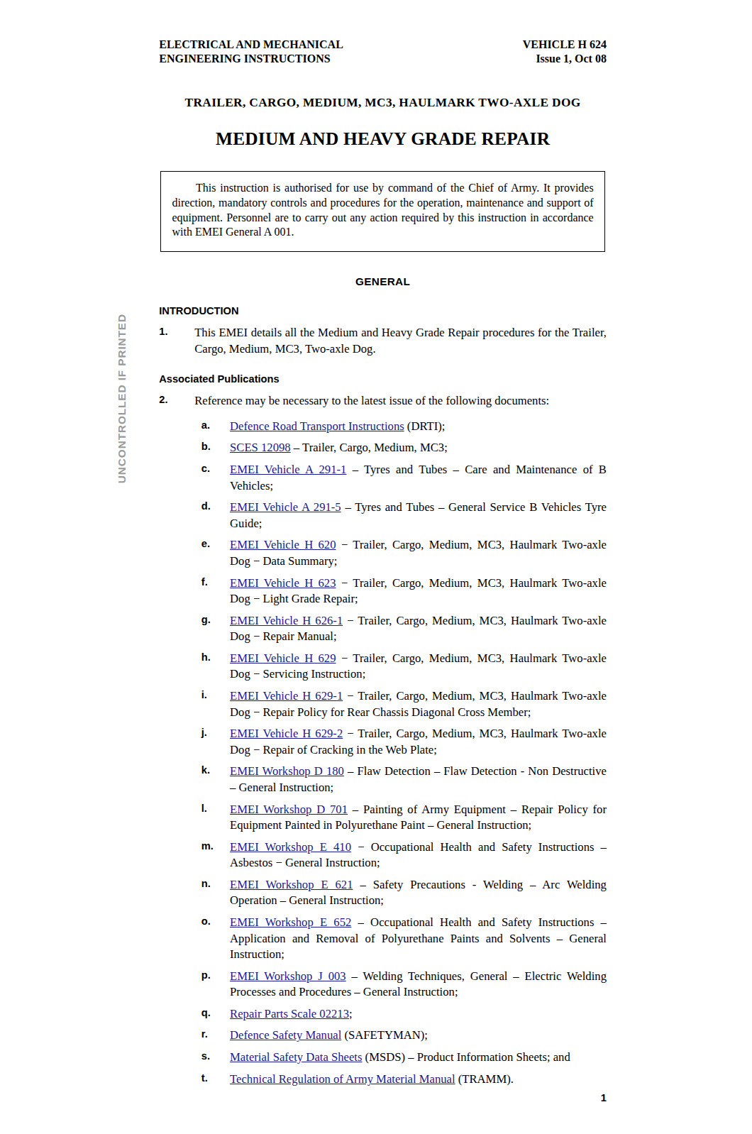UNCONTROLLED IF PRINTED
Electrical and Mechanical
Engineering Instructions
Vehicle H 624
Issue 1, Oct 08
Trailer, Cargo, Medium, MC3, Haulmark Two-Axle Dog
Medium and Heavy Grade Repair
This instruction is authorised for use by command of the Chief of Army. It provides direction, mandatory controls and procedures for the operation, maintenance and support of equipment. Personnel are to carry out any action required by this instruction in accordance with EMEI General A 001.
General
Introduction
1.
This EMEI details all the Medium and Heavy Grade Repair procedures for the Trailer, Cargo, Medium, MC3, Two-axle Dog.
Associated Publications
2.
Reference may be necessary to the latest issue of the following documents:
a. Defence Road Transport Instructions (DRTI);
b. SCES 12098 – Trailer, Cargo, Medium, MC3;
c. EMEI Vehicle A 291-1 – Tyres and Tubes – Care and Maintenance of B Vehicles;
d. EMEI Vehicle A 291-5 – Tyres and Tubes – General Service B Vehicles Tyre Guide;
e. EMEI Vehicle H 620 − Trailer, Cargo, Medium, MC3, Haulmark Two-axle Dog − Data Summary;
f. EMEI Vehicle H 623 − Trailer, Cargo, Medium, MC3, Haulmark Two-axle Dog − Light Grade Repair;
g. EMEI Vehicle H 626-1 − Trailer, Cargo, Medium, MC3, Haulmark Two-axle Dog − Repair Manual;
h. EMEI Vehicle H 629 − Trailer, Cargo, Medium, MC3, Haulmark Two-axle Dog − Servicing Instruction;
i. EMEI Vehicle H 629-1 − Trailer, Cargo, Medium, MC3, Haulmark Two-axle Dog − Repair Policy for Rear Chassis Diagonal Cross Member;
j. EMEI Vehicle H 629-2 − Trailer, Cargo, Medium, MC3, Haulmark Two-axle Dog − Repair of Cracking in the Web Plate;
k. EMEI Workshop D 180 – Flaw Detection – Flaw Detection - Non Destructive – General Instruction;
l. EMEI Workshop D 701 – Painting of Army Equipment – Repair Policy for Equipment Painted in Polyurethane Paint – General Instruction;
m. EMEI Workshop E 410 − Occupational Health and Safety Instructions – Asbestos − General Instruction;
n. EMEI Workshop E 621 – Safety Precautions - Welding – Arc Welding Operation – General Instruction;
o. EMEI Workshop E 652 – Occupational Health and Safety Instructions – Application and Removal of Polyurethane Paints and Solvents – General Instruction;
p. EMEI Workshop J 003 – Welding Techniques, General – Electric Welding Processes and Procedures – General Instruction;
q. Repair Parts Scale 02213;
r. Defence Safety Manual (SAFETYMAN);
s. Material Safety Data Sheets (MSDS) – Product Information Sheets; and
t. Technical Regulation of Army Material Manual (TRAMM).
1